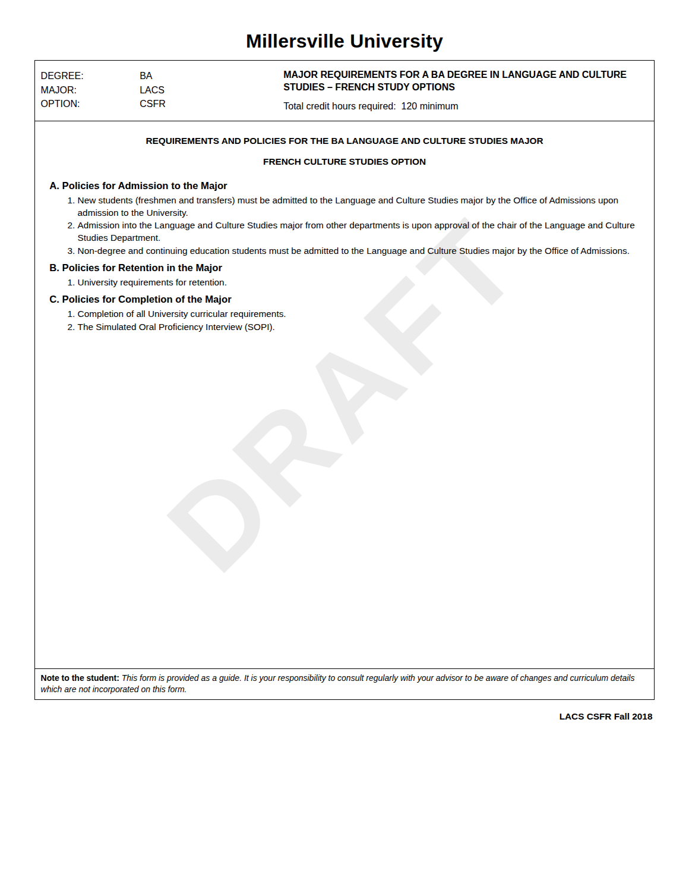Millersville University
| / DEGREE: / BA / / MAJOR: / LACS / / OPTION: / CSFR / | MAJOR REQUIREMENTS FOR A BA DEGREE IN LANGUAGE AND CULTURE STUDIES – FRENCH STUDY OPTIONS Total credit hours required: 120 minimum |
| DRAFT REQUIREMENTS AND POLICIES FOR THE BA LANGUAGE AND CULTURE STUDIES MAJOR FRENCH CULTURE STUDIES OPTION Policies for Admission to the Major New students (freshmen and transfers) must be admitted to the Language and Culture Studies major by the Office of Admissions upon admission to the University. Admission into the Language and Culture Studies major from other departments is upon approval of the chair of the Language and Culture Studies Department. Non-degree and continuing education students must be admitted to the Language and Culture Studies major by the Office of Admissions. Policies for Retention in the Major University requirements for retention. Policies for Completion of the Major Completion of all University curricular requirements. The Simulated Oral Proficiency Interview (SOPI). |
| Note to the student: This form is provided as a guide. It is your responsibility to consult regularly with your advisor to be aware of changes and curriculum details which are not incorporated on this form. |
LACS CSFR Fall 2018